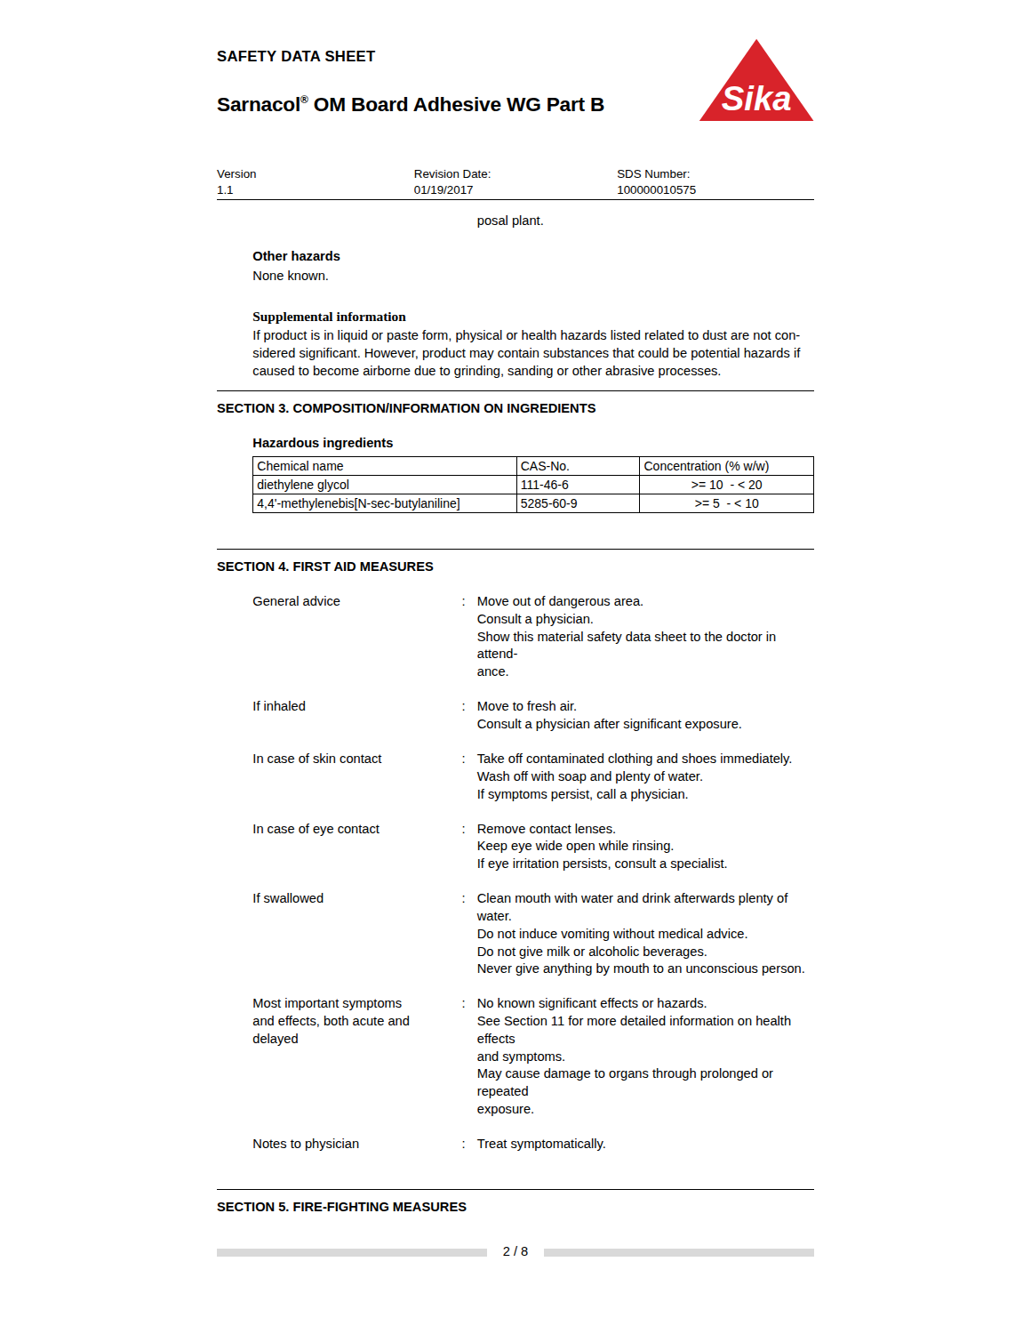Sika R
SAFETY DATA SHEET
Sarnacol® OM Board Adhesive WG Part B
| Version 1.1 | Revision Date: 01/19/2017 | SDS Number: 100000010575 |
posal plant.
Other hazards
None known.
Supplemental information
If product is in liquid or paste form, physical or health hazards listed related to dust are not con-
sidered significant. However, product may contain substances that could be potential hazards if
caused to become airborne due to grinding, sanding or other abrasive processes.
SECTION 3. COMPOSITION/INFORMATION ON INGREDIENTS
Hazardous ingredients
| Chemical name | CAS-No. | Concentration (% w/w) |
| --- | --- | --- |
| diethylene glycol | 111-46-6 | >= 10 - < 20 |
| 4,4'-methylenebis[N-sec-butylaniline] | 5285-60-9 | >= 5 - < 10 |
SECTION 4. FIRST AID MEASURES
| General advice | : | Move out of dangerous area. Consult a physician. Show this material safety data sheet to the doctor in attend- ance. |
| If inhaled | : | Move to fresh air. Consult a physician after significant exposure. |
| In case of skin contact | : | Take off contaminated clothing and shoes immediately. Wash off with soap and plenty of water. If symptoms persist, call a physician. |
| In case of eye contact | : | Remove contact lenses. Keep eye wide open while rinsing. If eye irritation persists, consult a specialist. |
| If swallowed | : | Clean mouth with water and drink afterwards plenty of water. Do not induce vomiting without medical advice. Do not give milk or alcoholic beverages. Never give anything by mouth to an unconscious person. |
| Most important symptoms and effects, both acute and delayed | : | No known significant effects or hazards. See Section 11 for more detailed information on health effects and symptoms. May cause damage to organs through prolonged or repeated exposure. |
| Notes to physician | : | Treat symptomatically. |
SECTION 5. FIRE-FIGHTING MEASURES
2 / 8